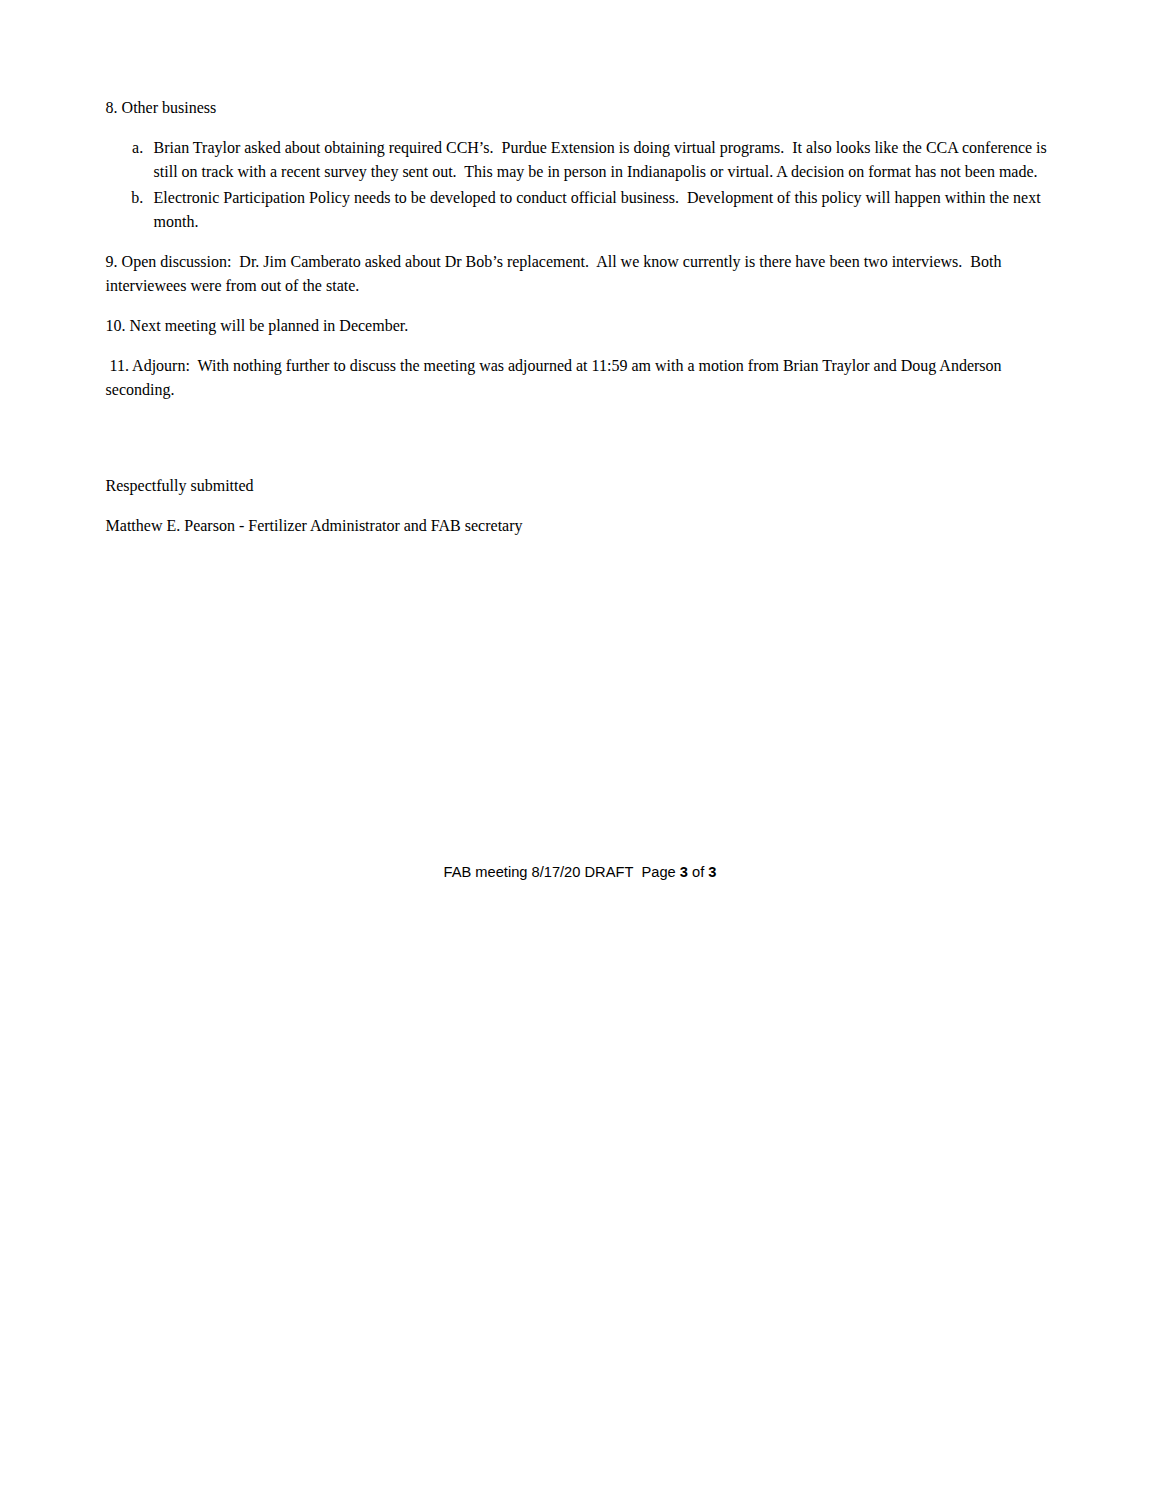8. Other business
Brian Traylor asked about obtaining required CCH’s. Purdue Extension is doing virtual programs. It also looks like the CCA conference is still on track with a recent survey they sent out. This may be in person in Indianapolis or virtual. A decision on format has not been made.
Electronic Participation Policy needs to be developed to conduct official business. Development of this policy will happen within the next month.
9. Open discussion: Dr. Jim Camberato asked about Dr Bob’s replacement. All we know currently is there have been two interviews. Both interviewees were from out of the state.
10. Next meeting will be planned in December.
11. Adjourn: With nothing further to discuss the meeting was adjourned at 11:59 am with a motion from Brian Traylor and Doug Anderson seconding.
Respectfully submitted
Matthew E. Pearson - Fertilizer Administrator and FAB secretary
FAB meeting 8/17/20 DRAFT Page 3 of 3